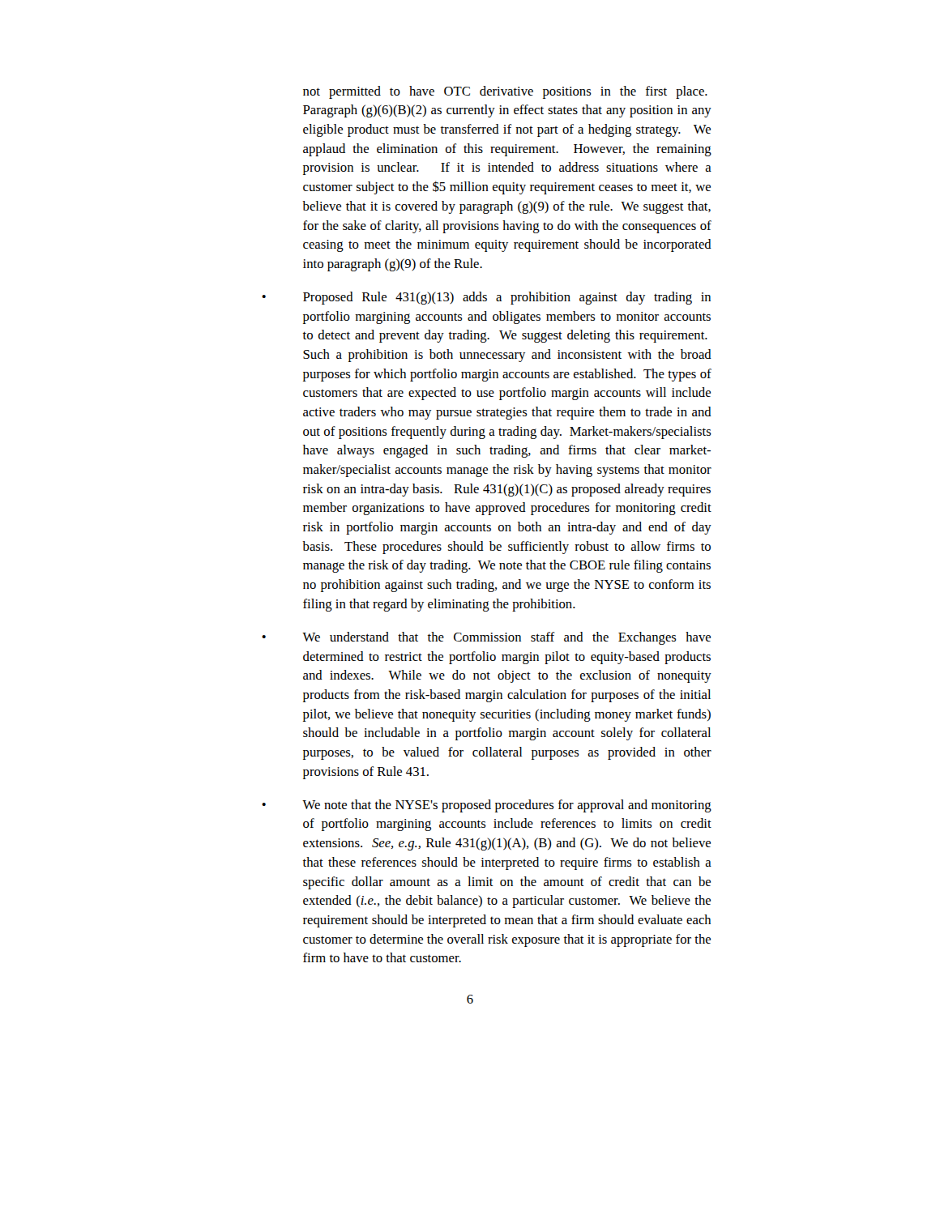not permitted to have OTC derivative positions in the first place. Paragraph (g)(6)(B)(2) as currently in effect states that any position in any eligible product must be transferred if not part of a hedging strategy. We applaud the elimination of this requirement. However, the remaining provision is unclear. If it is intended to address situations where a customer subject to the $5 million equity requirement ceases to meet it, we believe that it is covered by paragraph (g)(9) of the rule. We suggest that, for the sake of clarity, all provisions having to do with the consequences of ceasing to meet the minimum equity requirement should be incorporated into paragraph (g)(9) of the Rule.
Proposed Rule 431(g)(13) adds a prohibition against day trading in portfolio margining accounts and obligates members to monitor accounts to detect and prevent day trading. We suggest deleting this requirement. Such a prohibition is both unnecessary and inconsistent with the broad purposes for which portfolio margin accounts are established. The types of customers that are expected to use portfolio margin accounts will include active traders who may pursue strategies that require them to trade in and out of positions frequently during a trading day. Market-makers/specialists have always engaged in such trading, and firms that clear market-maker/specialist accounts manage the risk by having systems that monitor risk on an intra-day basis. Rule 431(g)(1)(C) as proposed already requires member organizations to have approved procedures for monitoring credit risk in portfolio margin accounts on both an intra-day and end of day basis. These procedures should be sufficiently robust to allow firms to manage the risk of day trading. We note that the CBOE rule filing contains no prohibition against such trading, and we urge the NYSE to conform its filing in that regard by eliminating the prohibition.
We understand that the Commission staff and the Exchanges have determined to restrict the portfolio margin pilot to equity-based products and indexes. While we do not object to the exclusion of nonequity products from the risk-based margin calculation for purposes of the initial pilot, we believe that nonequity securities (including money market funds) should be includable in a portfolio margin account solely for collateral purposes, to be valued for collateral purposes as provided in other provisions of Rule 431.
We note that the NYSE's proposed procedures for approval and monitoring of portfolio margining accounts include references to limits on credit extensions. See, e.g., Rule 431(g)(1)(A), (B) and (G). We do not believe that these references should be interpreted to require firms to establish a specific dollar amount as a limit on the amount of credit that can be extended (i.e., the debit balance) to a particular customer. We believe the requirement should be interpreted to mean that a firm should evaluate each customer to determine the overall risk exposure that it is appropriate for the firm to have to that customer.
6